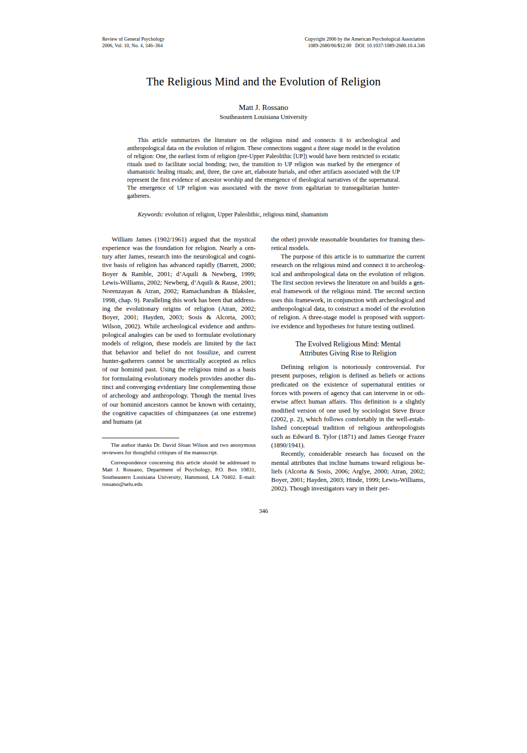Review of General Psychology 2006, Vol. 10, No. 4, 346–364
Copyright 2006 by the American Psychological Association 1089-2680/06/$12.00 DOI: 10.1037/1089-2680.10.4.346
The Religious Mind and the Evolution of Religion
Matt J. Rossano
Southeastern Louisiana University
This article summarizes the literature on the religious mind and connects it to archeological and anthropological data on the evolution of religion. These connections suggest a three stage model in the evolution of religion: One, the earliest form of religion (pre-Upper Paleolithic [UP]) would have been restricted to ecstatic rituals used to facilitate social bonding; two, the transition to UP religion was marked by the emergence of shamanistic healing rituals; and, three, the cave art, elaborate burials, and other artifacts associated with the UP represent the first evidence of ancestor worship and the emergence of theological narratives of the supernatural. The emergence of UP religion was associated with the move from egalitarian to transegalitarian hunter-gatherers.
Keywords: evolution of religion, Upper Paleolithic, religious mind, shamanism
William James (1902/1961) argued that the mystical experience was the foundation for religion. Nearly a century after James, research into the neurological and cognitive basis of religion has advanced rapidly (Barrett, 2000; Boyer & Ramble, 2001; d’Aquili & Newberg, 1999; Lewis-Williams, 2002; Newberg, d’Aquili & Rause, 2001; Norenzayan & Atran, 2002; Ramachandran & Blakslee, 1998, chap. 9). Paralleling this work has been that addressing the evolutionary origins of religion (Atran, 2002; Boyer, 2001; Hayden, 2003; Sosis & Alcorta, 2003; Wilson, 2002). While archeological evidence and anthropological analogies can be used to formulate evolutionary models of religion, these models are limited by the fact that behavior and belief do not fossilize, and current hunter-gatherers cannot be uncritically accepted as relics of our hominid past. Using the religious mind as a basis for formulating evolutionary models provides another distinct and converging evidentiary line complementing those of archeology and anthropology. Though the mental lives of our hominid ancestors cannot be known with certainty, the cognitive capacities of chimpanzees (at one extreme) and humans (at
The author thanks Dr. David Sloan Wilson and two anonymous reviewers for thoughtful critiques of the manuscript.
Correspondence concerning this article should be addressed to Matt J. Rossano, Department of Psychology, P.O. Box 10831, Southeastern Louisiana University, Hammond, LA 70402. E-mail: rossano@selu.edu
the other) provide reasonable boundaries for framing theoretical models.
The purpose of this article is to summarize the current research on the religious mind and connect it to archeological and anthropological data on the evolution of religion. The first section reviews the literature on and builds a general framework of the religious mind. The second section uses this framework, in conjunction with archeological and anthropological data, to construct a model of the evolution of religion. A three-stage model is proposed with supportive evidence and hypotheses for future testing outlined.
The Evolved Religious Mind: Mental
Attributes Giving Rise to Religion
Defining religion is notoriously controversial. For present purposes, religion is defined as beliefs or actions predicated on the existence of supernatural entities or forces with powers of agency that can intervene in or otherwise affect human affairs. This definition is a slightly modified version of one used by sociologist Steve Bruce (2002, p. 2), which follows comfortably in the well-established conceptual tradition of religious anthropologists such as Edward B. Tylor (1871) and James George Frazer (1890/1941).
Recently, considerable research has focused on the mental attributes that incline humans toward religious beliefs (Alcorta & Sosis, 2006; Arglye, 2000; Atran, 2002; Boyer, 2001; Hayden, 2003; Hinde, 1999; Lewis-Williams, 2002). Though investigators vary in their per-
346